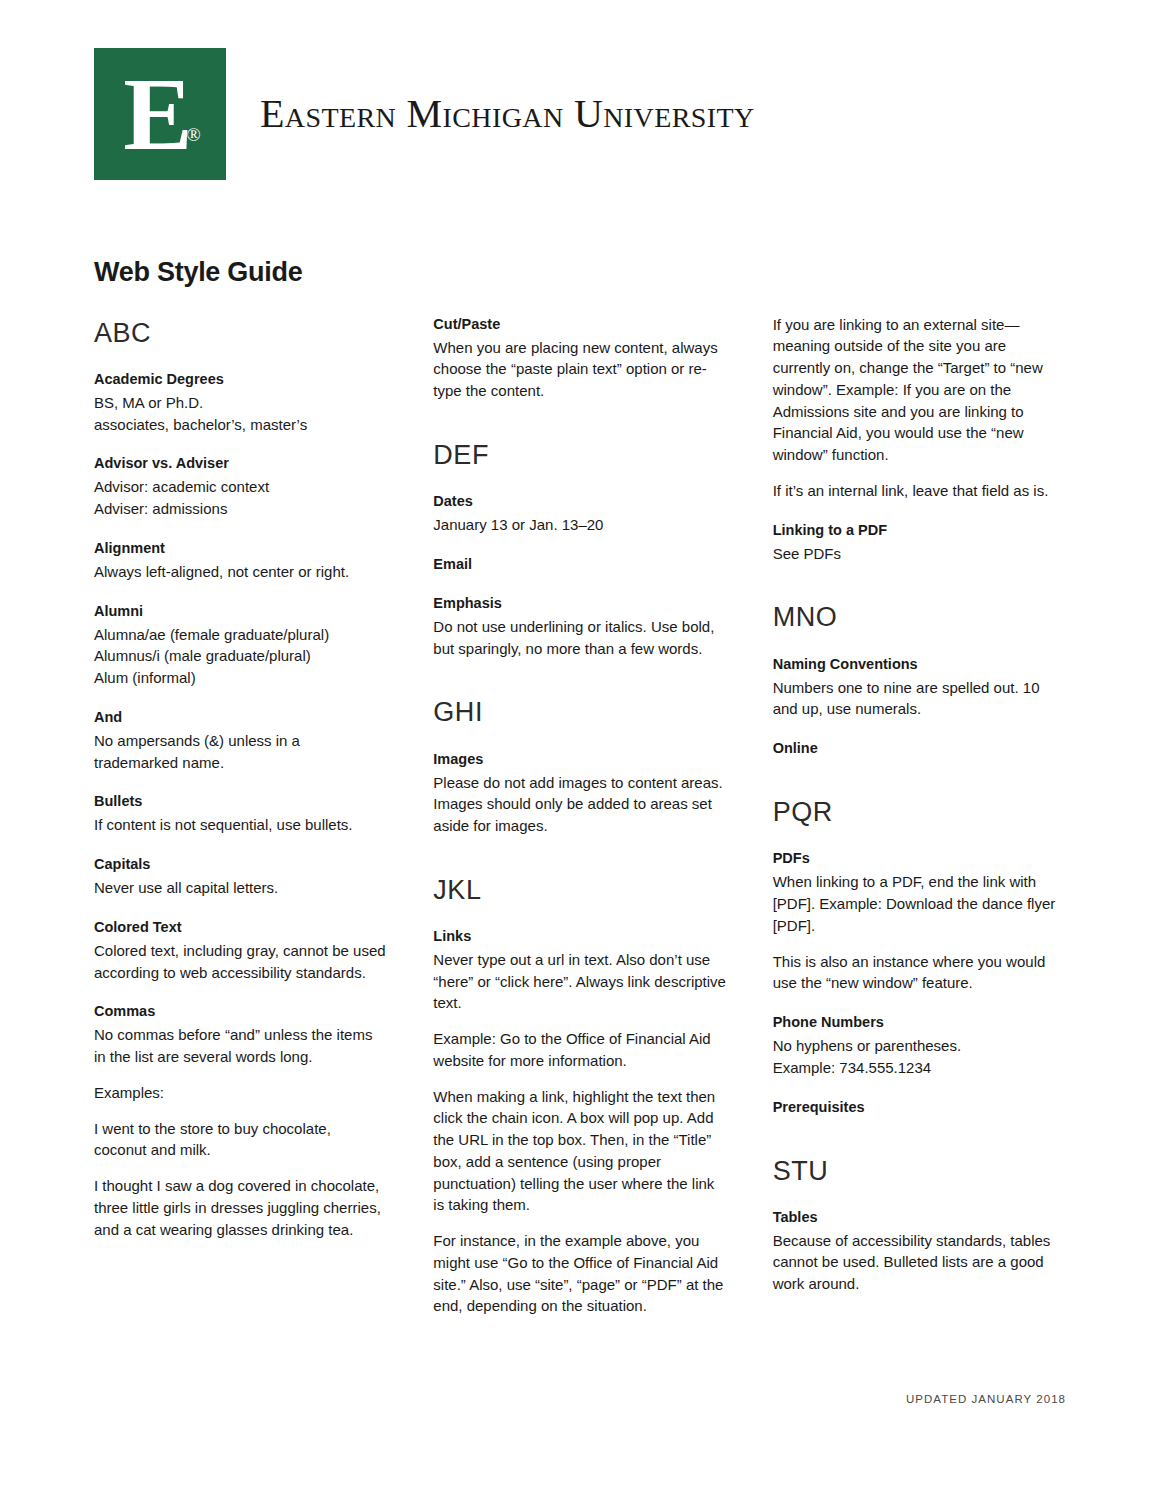E®
Eastern Michigan University
Web Style Guide
ABC
Academic Degrees
BS, MA or Ph.D.
associates, bachelor’s, master’s
Advisor vs. Adviser
Advisor: academic context
Adviser: admissions
Alignment
Always left-aligned, not center or right.
Alumni
Alumna/ae (female graduate/plural)
Alumnus/i (male graduate/plural)
Alum (informal)
And
No ampersands (&) unless in a trademarked name.
Bullets
If content is not sequential, use bullets.
Capitals
Never use all capital letters.
Colored Text
Colored text, including gray, cannot be used according to web accessibility standards.
Commas
No commas before “and” unless the items in the list are several words long.
Examples:
I went to the store to buy chocolate, coconut and milk.
I thought I saw a dog covered in chocolate, three little girls in dresses juggling cherries, and a cat wearing glasses drinking tea.
Cut/Paste
When you are placing new content, always choose the “paste plain text” option or re-type the content.
DEF
Dates
January 13 or Jan. 13–20
Email
Emphasis
Do not use underlining or italics. Use bold, but sparingly, no more than a few words.
GHI
Images
Please do not add images to content areas. Images should only be added to areas set aside for images.
JKL
Links
Never type out a url in text. Also don’t use “here” or “click here”. Always link descriptive text.
Example: Go to the Office of Financial Aid website for more information.
When making a link, highlight the text then click the chain icon. A box will pop up. Add the URL in the top box. Then, in the “Title” box, add a sentence (using proper punctuation) telling the user where the link is taking them.
For instance, in the example above, you might use “Go to the Office of Financial Aid site.” Also, use “site”, “page” or “PDF” at the end, depending on the situation.
If you are linking to an external site—meaning outside of the site you are currently on, change the “Target” to “new window”. Example: If you are on the Admissions site and you are linking to Financial Aid, you would use the “new window” function.
If it’s an internal link, leave that field as is.
Linking to a PDF
See PDFs
MNO
Naming Conventions
Numbers one to nine are spelled out. 10 and up, use numerals.
Online
PQR
PDFs
When linking to a PDF, end the link with [PDF]. Example: Download the dance flyer [PDF].
This is also an instance where you would use the “new window” feature.
Phone Numbers
No hyphens or parentheses.
Example: 734.555.1234
Prerequisites
STU
Tables
Because of accessibility standards, tables cannot be used. Bulleted lists are a good work around.
Updated January 2018